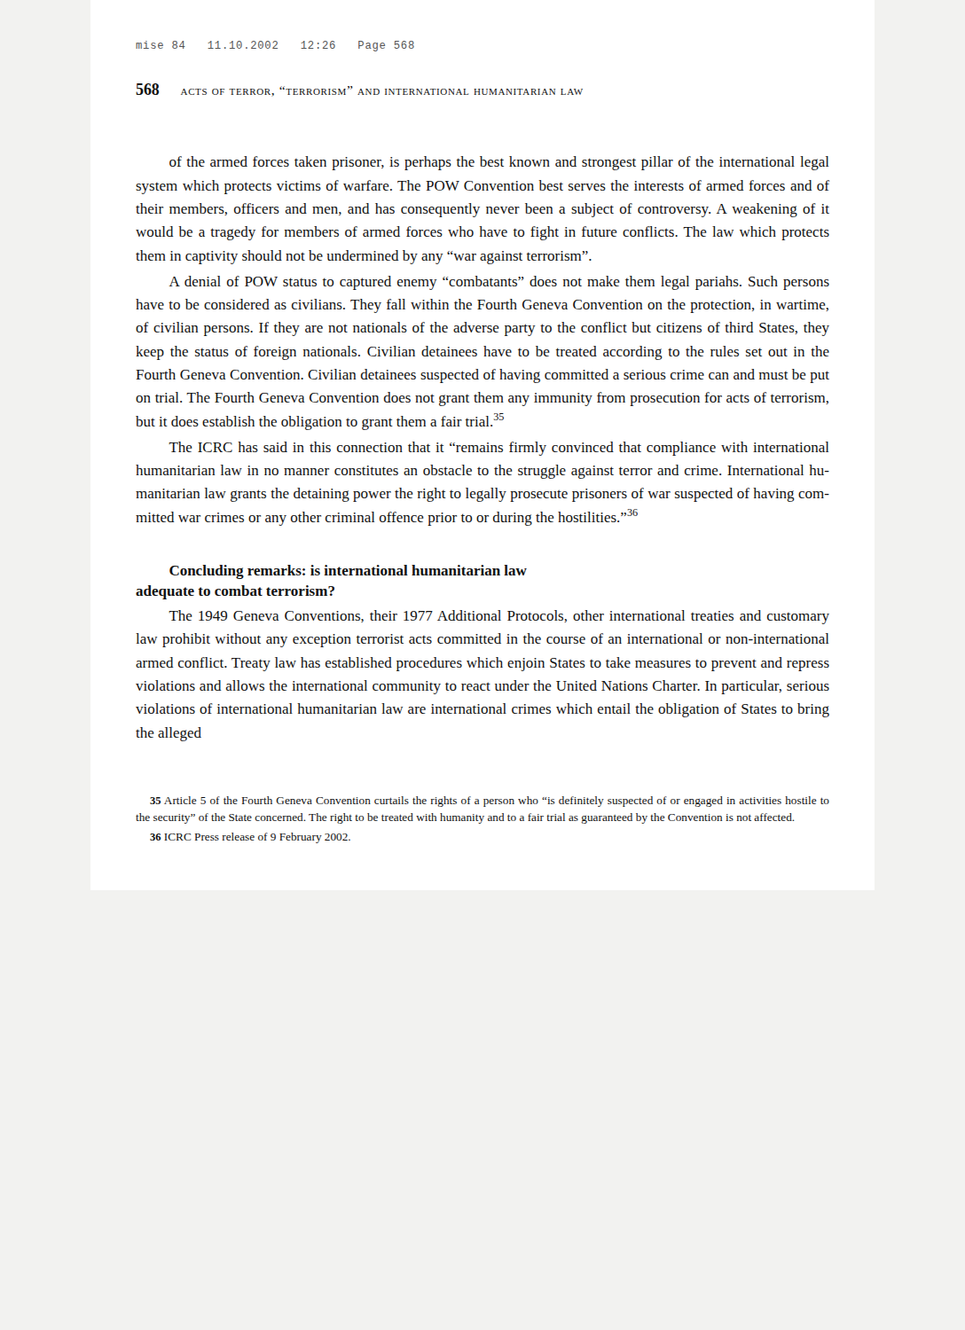mise 84 11.10.2002 12:26 Page 568
568 Acts of terror, “terrorism” and international humanitarian law
of the armed forces taken prisoner, is perhaps the best known and strongest pillar of the international legal system which protects victims of warfare. The POW Convention best serves the interests of armed forces and of their members, officers and men, and has consequently never been a subject of controversy. A weakening of it would be a tragedy for members of armed forces who have to fight in future conflicts. The law which protects them in captivity should not be undermined by any “war against terrorism”.
A denial of POW status to captured enemy “combatants” does not make them legal pariahs. Such persons have to be considered as civilians. They fall within the Fourth Geneva Convention on the protection, in wartime, of civilian persons. If they are not nationals of the adverse party to the conflict but citizens of third States, they keep the status of foreign nationals. Civilian detainees have to be treated according to the rules set out in the Fourth Geneva Convention. Civilian detainees suspected of having committed a serious crime can and must be put on trial. The Fourth Geneva Convention does not grant them any immunity from prosecution for acts of terrorism, but it does establish the obligation to grant them a fair trial.35
The ICRC has said in this connection that it “remains firmly convinced that compliance with international humanitarian law in no manner constitutes an obstacle to the struggle against terror and crime. International humanitarian law grants the detaining power the right to legally prosecute prisoners of war suspected of having committed war crimes or any other criminal offence prior to or during the hostilities.”36
Concluding remarks: is international humanitarian law
adequate to combat terrorism?
The 1949 Geneva Conventions, their 1977 Additional Protocols, other international treaties and customary law prohibit without any exception terrorist acts committed in the course of an international or non-international armed conflict. Treaty law has established procedures which enjoin States to take measures to prevent and repress violations and allows the international community to react under the United Nations Charter. In particular, serious violations of international humanitarian law are international crimes which entail the obligation of States to bring the alleged
35 Article 5 of the Fourth Geneva Convention curtails the rights of a person who “is definitely suspected of or engaged in activities hostile to the security” of the State concerned. The right to be treated with humanity and to a fair trial as guaranteed by the Convention is not affected.
36 ICRC Press release of 9 February 2002.